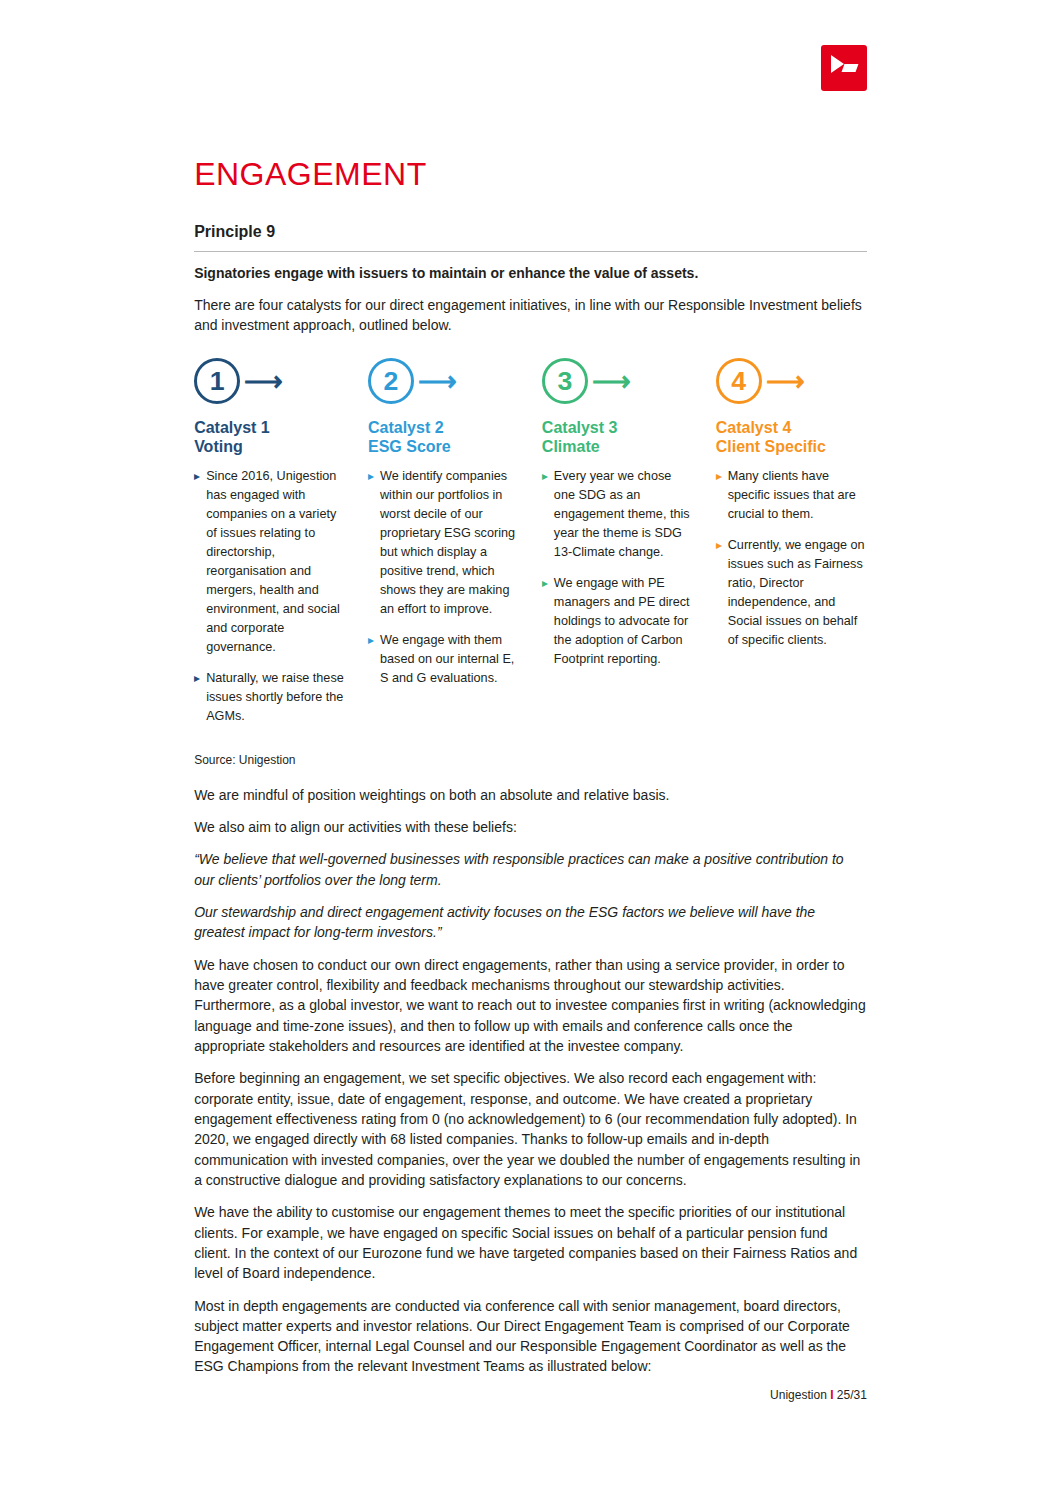ENGAGEMENT
Principle 9
Signatories engage with issuers to maintain or enhance the value of assets.
There are four catalysts for our direct engagement initiatives, in line with our Responsible Investment beliefs and investment approach, outlined below.
1⟶
Catalyst 1
Voting
Since 2016, Unigestion has engaged with companies on a variety of issues relating to directorship, reorganisation and mergers, health and environment, and social and corporate governance.
Naturally, we raise these issues shortly before the AGMs.
2⟶
Catalyst 2
ESG Score
We identify companies within our portfolios in worst decile of our proprietary ESG scoring but which display a positive trend, which shows they are making an effort to improve.
We engage with them based on our internal E, S and G evaluations.
3⟶
Catalyst 3
Climate
Every year we chose one SDG as an engagement theme, this year the theme is SDG 13-Climate change.
We engage with PE managers and PE direct holdings to advocate for the adoption of Carbon Footprint reporting.
4⟶
Catalyst 4
Client Specific
Many clients have specific issues that are crucial to them.
Currently, we engage on issues such as Fairness ratio, Director independence, and Social issues on behalf of specific clients.
Source: Unigestion
We are mindful of position weightings on both an absolute and relative basis.
We also aim to align our activities with these beliefs:
“We believe that well-governed businesses with responsible practices can make a positive contribution to our clients’ portfolios over the long term.
Our stewardship and direct engagement activity focuses on the ESG factors we believe will have the greatest impact for long-term investors.”
We have chosen to conduct our own direct engagements, rather than using a service provider, in order to have greater control, flexibility and feedback mechanisms throughout our stewardship activities. Furthermore, as a global investor, we want to reach out to investee companies first in writing (acknowledging language and time-zone issues), and then to follow up with emails and conference calls once the appropriate stakeholders and resources are identified at the investee company.
Before beginning an engagement, we set specific objectives. We also record each engagement with: corporate entity, issue, date of engagement, response, and outcome. We have created a proprietary engagement effectiveness rating from 0 (no acknowledgement) to 6 (our recommendation fully adopted). In 2020, we engaged directly with 68 listed companies. Thanks to follow-up emails and in-depth communication with invested companies, over the year we doubled the number of engagements resulting in a constructive dialogue and providing satisfactory explanations to our concerns.
We have the ability to customise our engagement themes to meet the specific priorities of our institutional clients. For example, we have engaged on specific Social issues on behalf of a particular pension fund client. In the context of our Eurozone fund we have targeted companies based on their Fairness Ratios and level of Board independence.
Most in depth engagements are conducted via conference call with senior management, board directors, subject matter experts and investor relations. Our Direct Engagement Team is comprised of our Corporate Engagement Officer, internal Legal Counsel and our Responsible Engagement Coordinator as well as the ESG Champions from the relevant Investment Teams as illustrated below:
Unigestion I 25/31